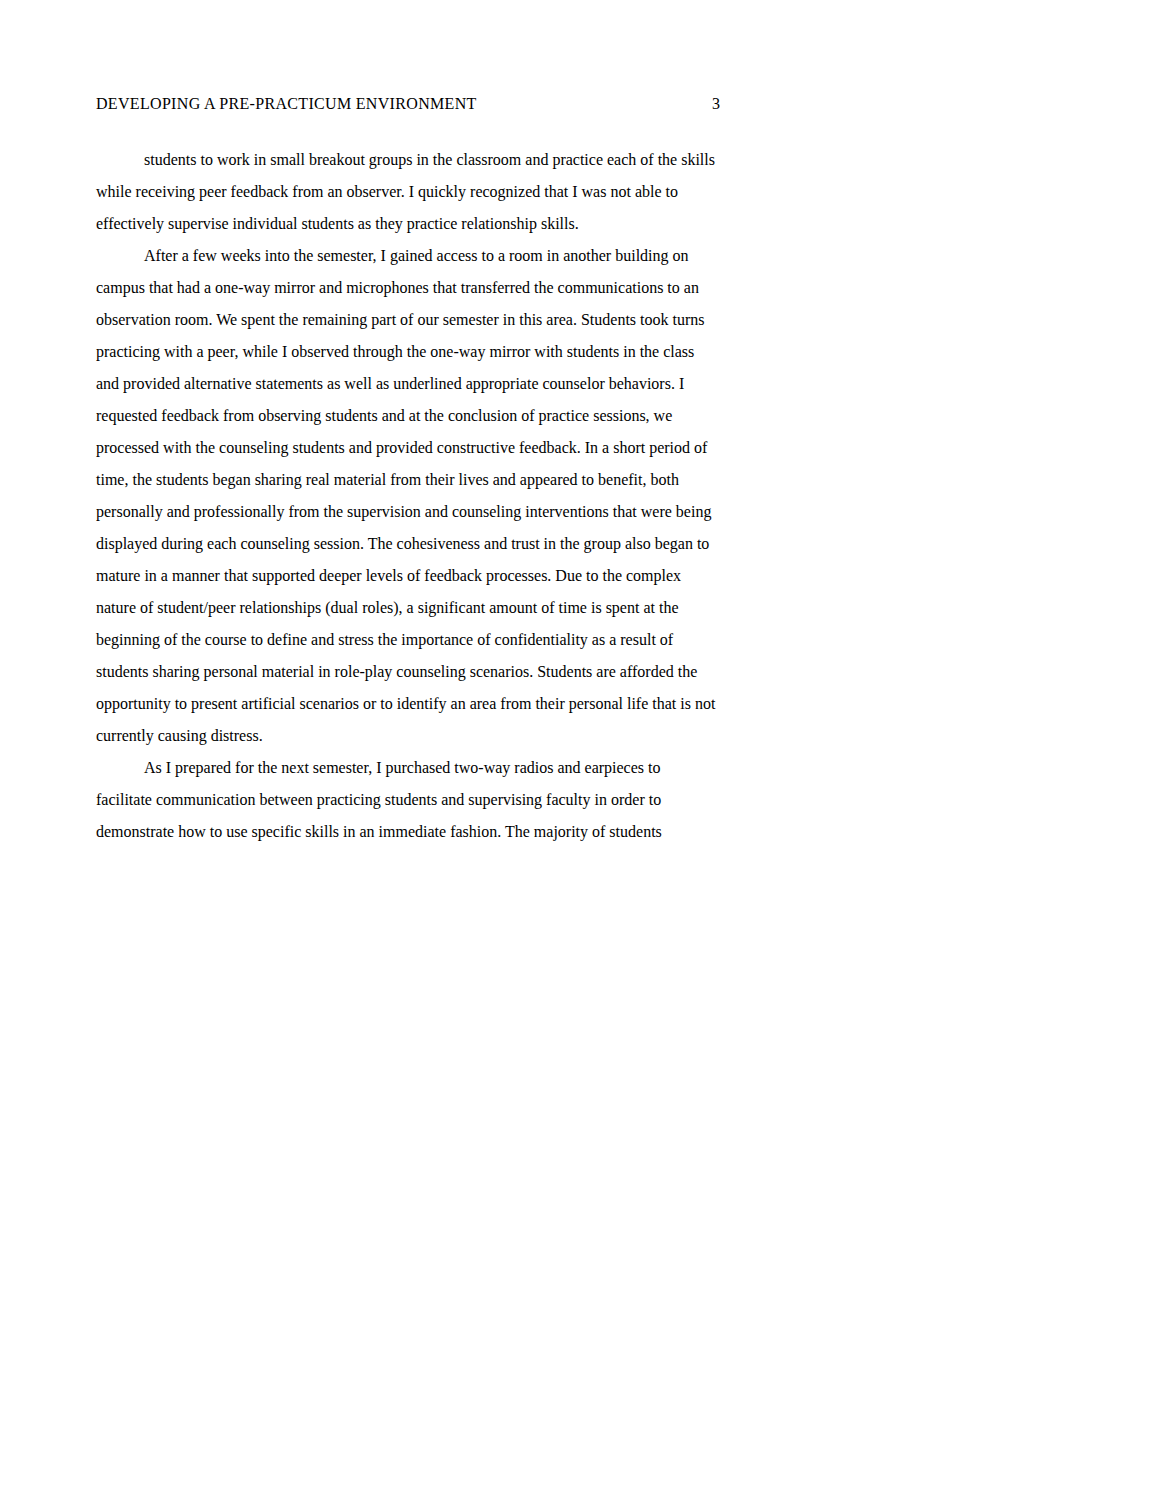Developing a Pre-Practicum Environment 3
students to work in small breakout groups in the classroom and practice each of the skills while receiving peer feedback from an observer. I quickly recognized that I was not able to effectively supervise individual students as they practice relationship skills.
After a few weeks into the semester, I gained access to a room in another building on campus that had a one-way mirror and microphones that transferred the communications to an observation room. We spent the remaining part of our semester in this area. Students took turns practicing with a peer, while I observed through the one-way mirror with students in the class and provided alternative statements as well as underlined appropriate counselor behaviors. I requested feedback from observing students and at the conclusion of practice sessions, we processed with the counseling students and provided constructive feedback. In a short period of time, the students began sharing real material from their lives and appeared to benefit, both personally and professionally from the supervision and counseling interventions that were being displayed during each counseling session. The cohesiveness and trust in the group also began to mature in a manner that supported deeper levels of feedback processes. Due to the complex nature of student/peer relationships (dual roles), a significant amount of time is spent at the beginning of the course to define and stress the importance of confidentiality as a result of students sharing personal material in role-play counseling scenarios. Students are afforded the opportunity to present artificial scenarios or to identify an area from their personal life that is not currently causing distress.
As I prepared for the next semester, I purchased two-way radios and earpieces to facilitate communication between practicing students and supervising faculty in order to demonstrate how to use specific skills in an immediate fashion. The majority of students